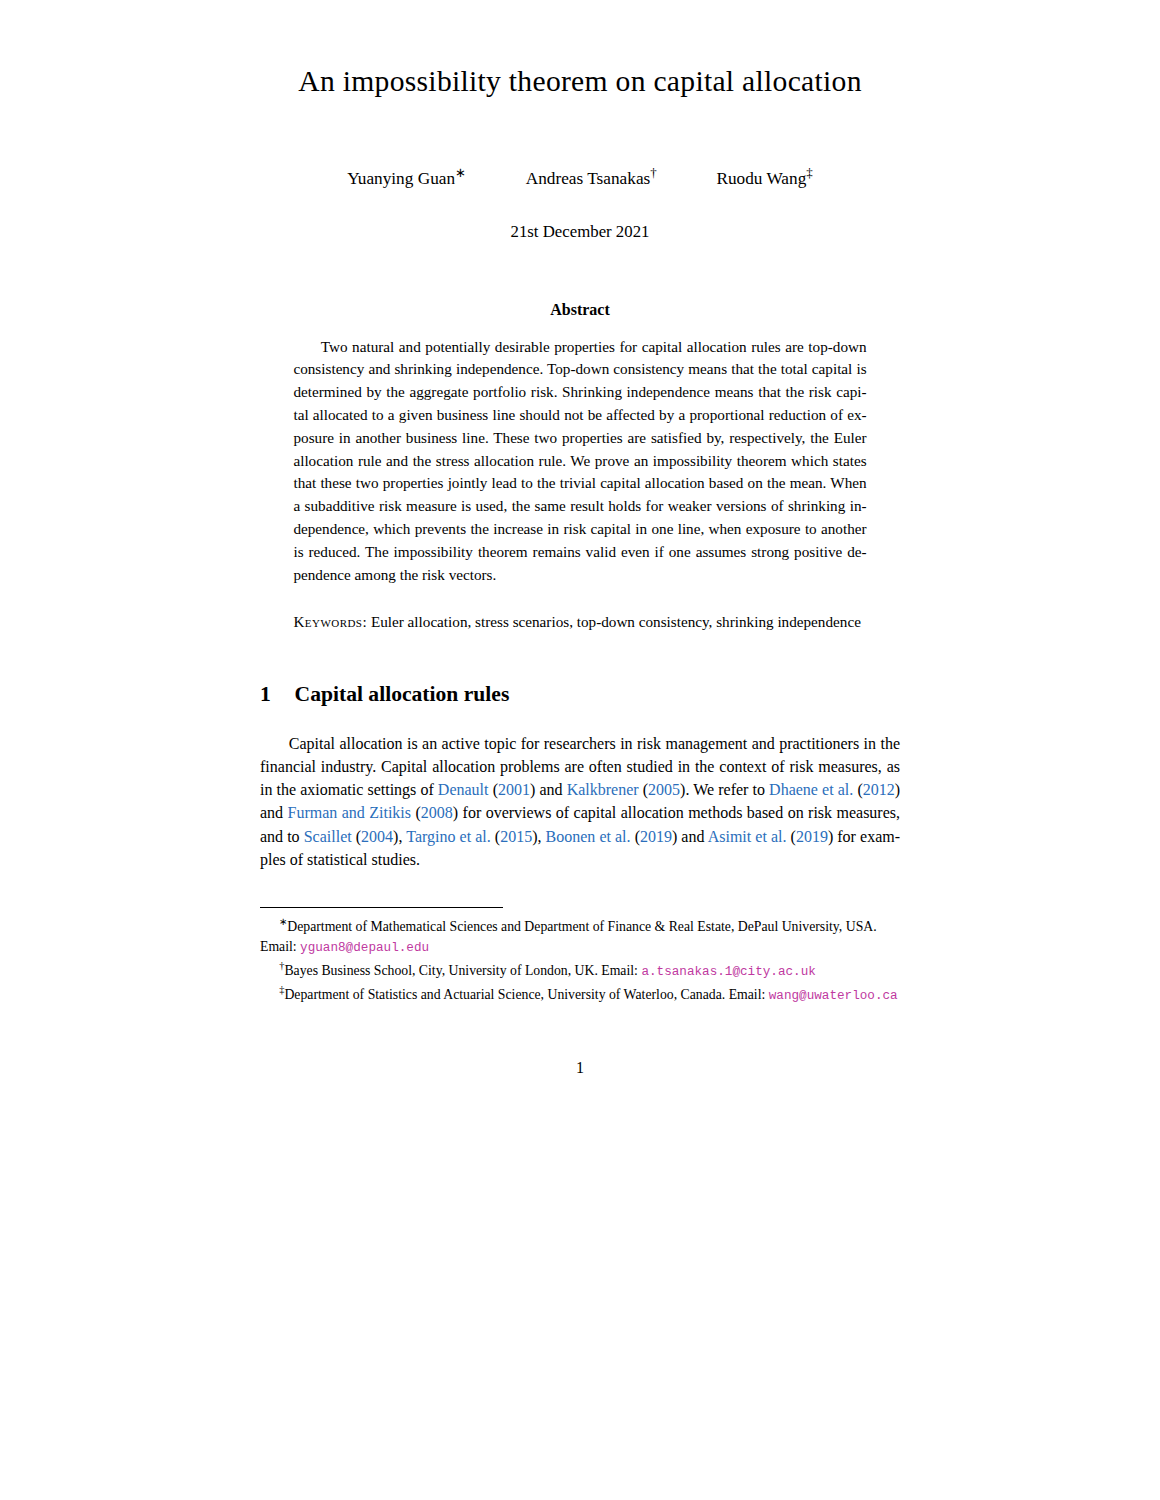An impossibility theorem on capital allocation
Yuanying Guan∗ Andreas Tsanakas† Ruodu Wang‡
21st December 2021
Abstract
Two natural and potentially desirable properties for capital allocation rules are top-down consistency and shrinking independence. Top-down consistency means that the total capital is determined by the aggregate portfolio risk. Shrinking independence means that the risk capital allocated to a given business line should not be affected by a proportional reduction of exposure in another business line. These two properties are satisfied by, respectively, the Euler allocation rule and the stress allocation rule. We prove an impossibility theorem which states that these two properties jointly lead to the trivial capital allocation based on the mean. When a subadditive risk measure is used, the same result holds for weaker versions of shrinking independence, which prevents the increase in risk capital in one line, when exposure to another is reduced. The impossibility theorem remains valid even if one assumes strong positive dependence among the risk vectors.
Keywords: Euler allocation, stress scenarios, top-down consistency, shrinking independence
1 Capital allocation rules
Capital allocation is an active topic for researchers in risk management and practitioners in the financial industry. Capital allocation problems are often studied in the context of risk measures, as in the axiomatic settings of Denault (2001) and Kalkbrener (2005). We refer to Dhaene et al. (2012) and Furman and Zitikis (2008) for overviews of capital allocation methods based on risk measures, and to Scaillet (2004), Targino et al. (2015), Boonen et al. (2019) and Asimit et al. (2019) for examples of statistical studies.
∗Department of Mathematical Sciences and Department of Finance & Real Estate, DePaul University, USA. Email: yguan8@depaul.edu
†Bayes Business School, City, University of London, UK. Email: a.tsanakas.1@city.ac.uk
‡Department of Statistics and Actuarial Science, University of Waterloo, Canada. Email: wang@uwaterloo.ca
1